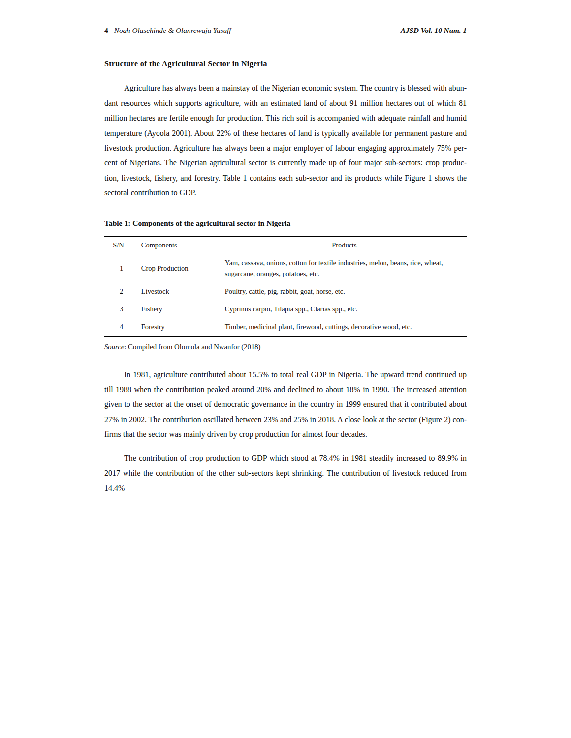4 Noah Olasehinde & Olanrewaju Yusuff AJSD Vol. 10 Num. 1
Structure of the Agricultural Sector in Nigeria
Agriculture has always been a mainstay of the Nigerian economic system. The country is blessed with abundant resources which supports agriculture, with an estimated land of about 91 million hectares out of which 81 million hectares are fertile enough for production. This rich soil is accompanied with adequate rainfall and humid temperature (Ayoola 2001). About 22% of these hectares of land is typically available for permanent pasture and livestock production. Agriculture has always been a major employer of labour engaging approximately 75% percent of Nigerians. The Nigerian agricultural sector is currently made up of four major sub-sectors: crop production, livestock, fishery, and forestry. Table 1 contains each sub-sector and its products while Figure 1 shows the sectoral contribution to GDP.
Table 1: Components of the agricultural sector in Nigeria
| S/N | Components | Products |
| --- | --- | --- |
| 1 | Crop Production | Yam, cassava, onions, cotton for textile industries, melon, beans, rice, wheat, sugarcane, oranges, potatoes, etc. |
| 2 | Livestock | Poultry, cattle, pig, rabbit, goat, horse, etc. |
| 3 | Fishery | Cyprinus carpio, Tilapia spp., Clarias spp., etc. |
| 4 | Forestry | Timber, medicinal plant, firewood, cuttings, decorative wood, etc. |
Source: Compiled from Olomola and Nwanfor (2018)
In 1981, agriculture contributed about 15.5% to total real GDP in Nigeria. The upward trend continued up till 1988 when the contribution peaked around 20% and declined to about 18% in 1990. The increased attention given to the sector at the onset of democratic governance in the country in 1999 ensured that it contributed about 27% in 2002. The contribution oscillated between 23% and 25% in 2018. A close look at the sector (Figure 2) confirms that the sector was mainly driven by crop production for almost four decades.
The contribution of crop production to GDP which stood at 78.4% in 1981 steadily increased to 89.9% in 2017 while the contribution of the other sub-sectors kept shrinking. The contribution of livestock reduced from 14.4%